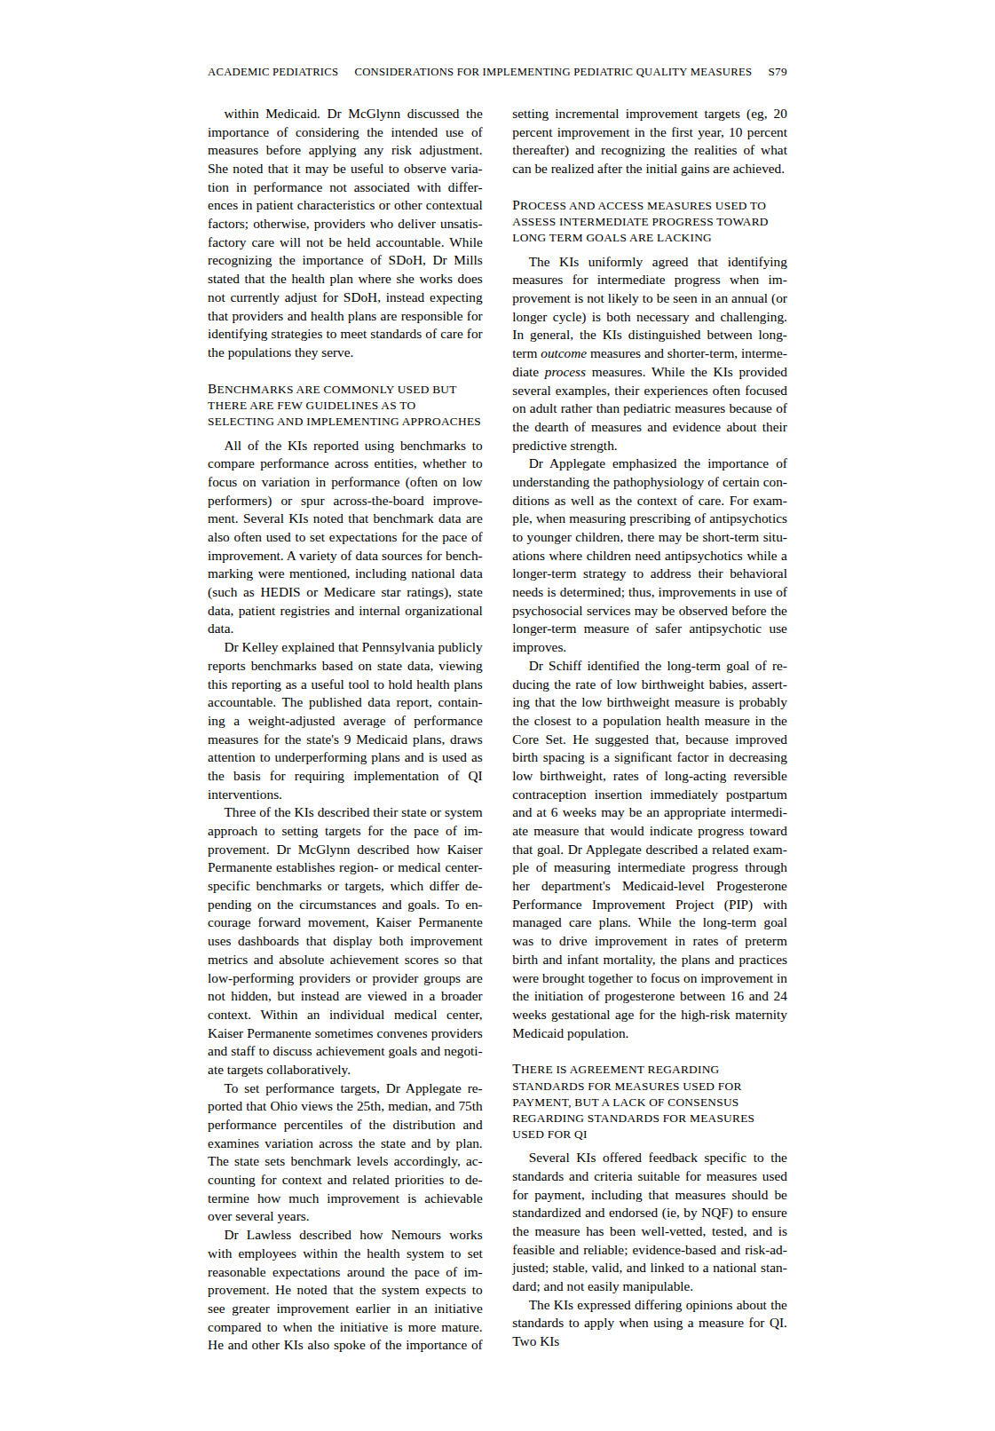Academic Pediatrics Considerations for Implementing Pediatric Quality Measures S79
within Medicaid. Dr McGlynn discussed the importance of considering the intended use of measures before applying any risk adjustment. She noted that it may be useful to observe variation in performance not associated with differences in patient characteristics or other contextual factors; otherwise, providers who deliver unsatisfactory care will not be held accountable. While recognizing the importance of SDoH, Dr Mills stated that the health plan where she works does not currently adjust for SDoH, instead expecting that providers and health plans are responsible for identifying strategies to meet standards of care for the populations they serve.
Benchmarks are commonly used but there are few guidelines as to selecting and implementing approaches
All of the KIs reported using benchmarks to compare performance across entities, whether to focus on variation in performance (often on low performers) or spur across-the-board improvement. Several KIs noted that benchmark data are also often used to set expectations for the pace of improvement. A variety of data sources for benchmarking were mentioned, including national data (such as HEDIS or Medicare star ratings), state data, patient registries and internal organizational data.
Dr Kelley explained that Pennsylvania publicly reports benchmarks based on state data, viewing this reporting as a useful tool to hold health plans accountable. The published data report, containing a weight-adjusted average of performance measures for the state's 9 Medicaid plans, draws attention to underperforming plans and is used as the basis for requiring implementation of QI interventions.
Three of the KIs described their state or system approach to setting targets for the pace of improvement. Dr McGlynn described how Kaiser Permanente establishes region- or medical center-specific benchmarks or targets, which differ depending on the circumstances and goals. To encourage forward movement, Kaiser Permanente uses dashboards that display both improvement metrics and absolute achievement scores so that low-performing providers or provider groups are not hidden, but instead are viewed in a broader context. Within an individual medical center, Kaiser Permanente sometimes convenes providers and staff to discuss achievement goals and negotiate targets collaboratively.
To set performance targets, Dr Applegate reported that Ohio views the 25th, median, and 75th performance percentiles of the distribution and examines variation across the state and by plan. The state sets benchmark levels accordingly, accounting for context and related priorities to determine how much improvement is achievable over several years.
Dr Lawless described how Nemours works with employees within the health system to set reasonable expectations around the pace of improvement. He noted that the system expects to see greater improvement earlier in an initiative compared to when the initiative is more mature. He and other KIs also spoke of the importance of setting incremental improvement targets (eg, 20 percent improvement in the first year, 10 percent thereafter) and recognizing the realities of what can be realized after the initial gains are achieved.
Process and access measures used to assess intermediate progress toward long term goals are lacking
The KIs uniformly agreed that identifying measures for intermediate progress when improvement is not likely to be seen in an annual (or longer cycle) is both necessary and challenging. In general, the KIs distinguished between long-term outcome measures and shorter-term, intermediate process measures. While the KIs provided several examples, their experiences often focused on adult rather than pediatric measures because of the dearth of measures and evidence about their predictive strength.
Dr Applegate emphasized the importance of understanding the pathophysiology of certain conditions as well as the context of care. For example, when measuring prescribing of antipsychotics to younger children, there may be short-term situations where children need antipsychotics while a longer-term strategy to address their behavioral needs is determined; thus, improvements in use of psychosocial services may be observed before the longer-term measure of safer antipsychotic use improves.
Dr Schiff identified the long-term goal of reducing the rate of low birthweight babies, asserting that the low birthweight measure is probably the closest to a population health measure in the Core Set. He suggested that, because improved birth spacing is a significant factor in decreasing low birthweight, rates of long-acting reversible contraception insertion immediately postpartum and at 6 weeks may be an appropriate intermediate measure that would indicate progress toward that goal. Dr Applegate described a related example of measuring intermediate progress through her department's Medicaid-level Progesterone Performance Improvement Project (PIP) with managed care plans. While the long-term goal was to drive improvement in rates of preterm birth and infant mortality, the plans and practices were brought together to focus on improvement in the initiation of progesterone between 16 and 24 weeks gestational age for the high-risk maternity Medicaid population.
There is agreement regarding standards for measures used for payment, but a lack of consensus regarding standards for measures used for QI
Several KIs offered feedback specific to the standards and criteria suitable for measures used for payment, including that measures should be standardized and endorsed (ie, by NQF) to ensure the measure has been well-vetted, tested, and is feasible and reliable; evidence-based and risk-adjusted; stable, valid, and linked to a national standard; and not easily manipulable.
The KIs expressed differing opinions about the standards to apply when using a measure for QI. Two KIs